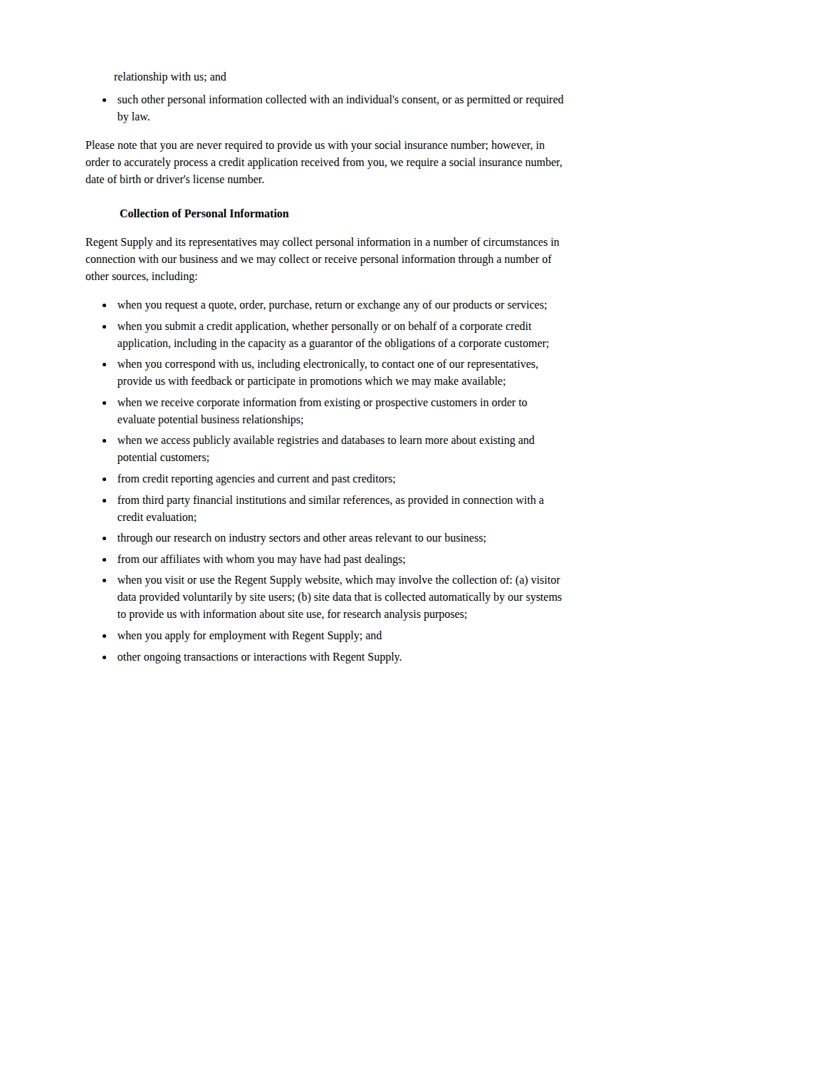relationship with us; and
such other personal information collected with an individual's consent, or as permitted or required by law.
Please note that you are never required to provide us with your social insurance number; however, in order to accurately process a credit application received from you, we require a social insurance number, date of birth or driver's license number.
Collection of Personal Information
Regent Supply and its representatives may collect personal information in a number of circumstances in connection with our business and we may collect or receive personal information through a number of other sources, including:
when you request a quote, order, purchase, return or exchange any of our products or services;
when you submit a credit application, whether personally or on behalf of a corporate credit application, including in the capacity as a guarantor of the obligations of a corporate customer;
when you correspond with us, including electronically, to contact one of our representatives, provide us with feedback or participate in promotions which we may make available;
when we receive corporate information from existing or prospective customers in order to evaluate potential business relationships;
when we access publicly available registries and databases to learn more about existing and potential customers;
from credit reporting agencies and current and past creditors;
from third party financial institutions and similar references, as provided in connection with a credit evaluation;
through our research on industry sectors and other areas relevant to our business;
from our affiliates with whom you may have had past dealings;
when you visit or use the Regent Supply website, which may involve the collection of: (a) visitor data provided voluntarily by site users; (b) site data that is collected automatically by our systems to provide us with information about site use, for research analysis purposes;
when you apply for employment with Regent Supply; and
other ongoing transactions or interactions with Regent Supply.